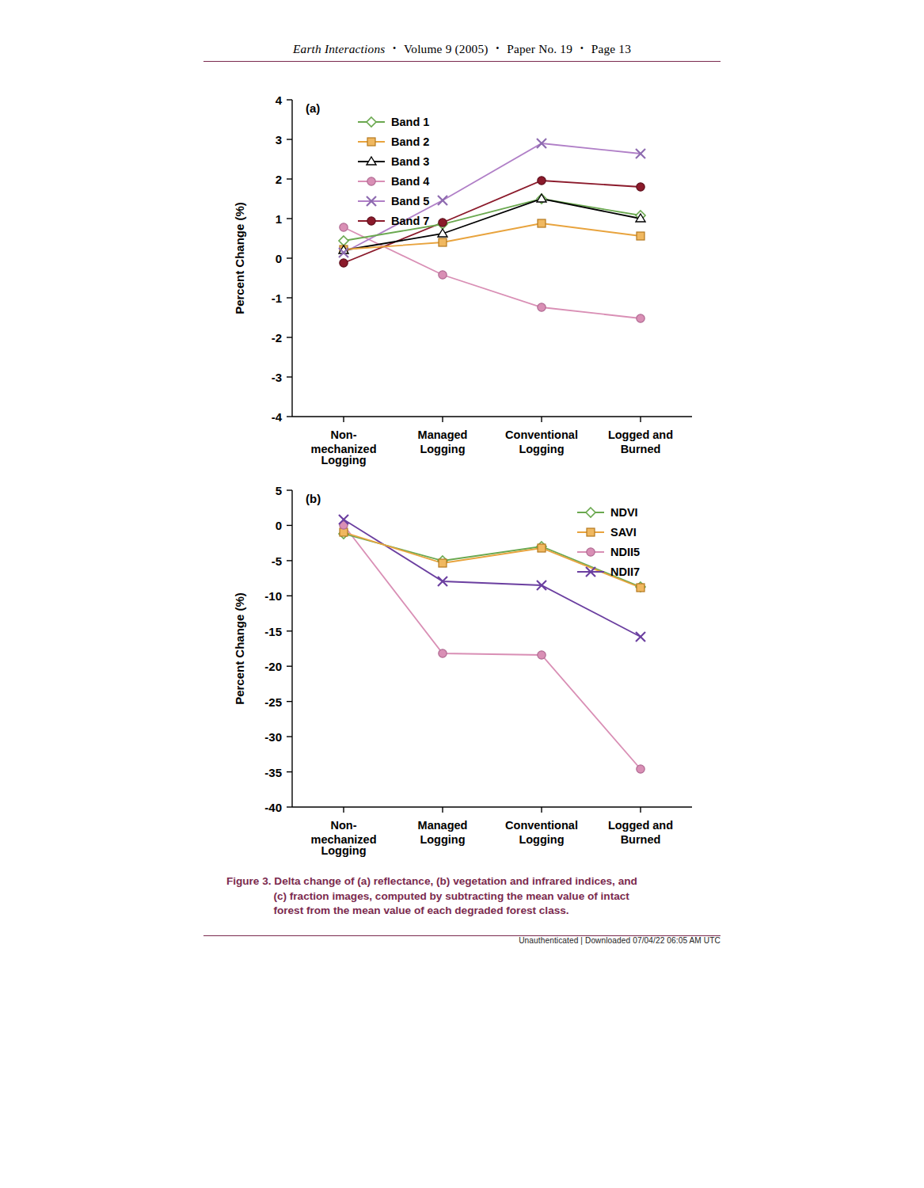Earth Interactions•Volume 9 (2005)•Paper No. 19•Page 13
4 3 2 1 0 -1 -2 -3 -4 Percent Change (%) (a) Band 1 Band 2 Band 3 Band 4 Band 5 Band 7 Non- mechanized Managed Logging Conventional Logging Logged and Burned Logging
5 0 -5 -10 -15 -20 -25 -30 -35 -40 Percent Change (%) (b) NDVI SAVI NDII5 NDII7 Non- mechanized Managed Logging Conventional Logging Logged and Burned Logging
Figure 3. Delta change of (a) reflectance, (b) vegetation and infrared indices, and (c) fraction images, computed by subtracting the mean value of intact forest from the mean value of each degraded forest class.
Unauthenticated | Downloaded 07/04/22 06:05 AM UTC